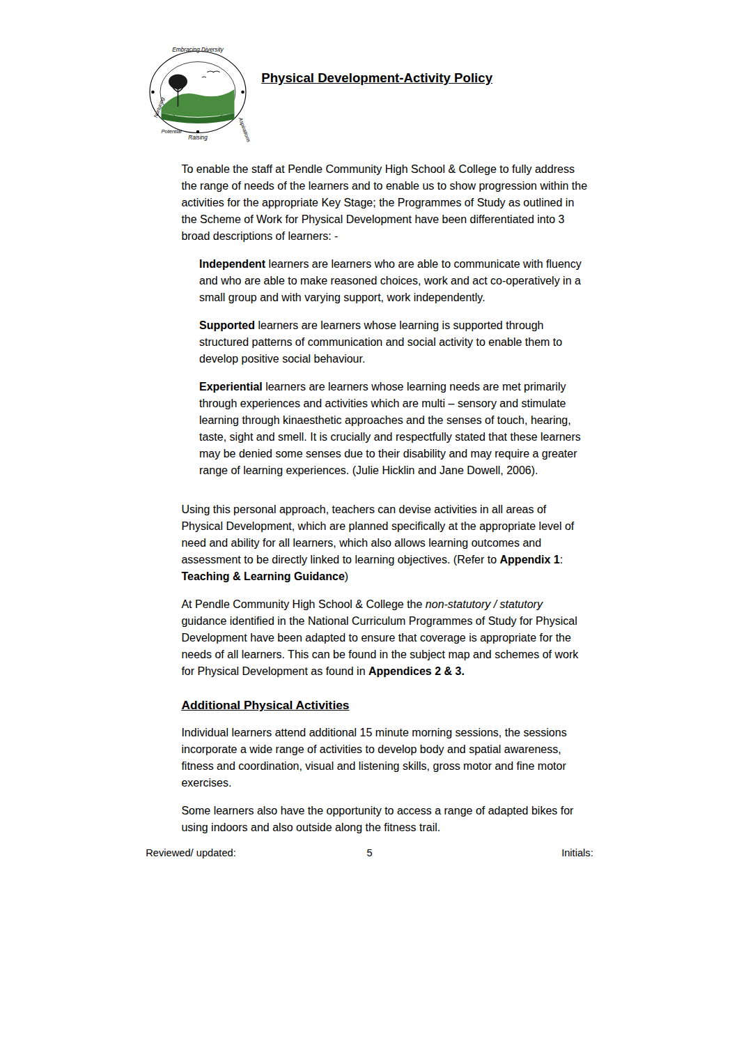Embracing Diversity Raising Nurturing Aspirations Potential
Physical Development-Activity Policy
To enable the staff at Pendle Community High School & College to fully address the range of needs of the learners and to enable us to show progression within the activities for the appropriate Key Stage; the Programmes of Study as outlined in the Scheme of Work for Physical Development have been differentiated into 3 broad descriptions of learners: -
Independent learners are learners who are able to communicate with fluency and who are able to make reasoned choices, work and act co-operatively in a small group and with varying support, work independently.
Supported learners are learners whose learning is supported through structured patterns of communication and social activity to enable them to develop positive social behaviour.
Experiential learners are learners whose learning needs are met primarily through experiences and activities which are multi – sensory and stimulate learning through kinaesthetic approaches and the senses of touch, hearing, taste, sight and smell. It is crucially and respectfully stated that these learners may be denied some senses due to their disability and may require a greater range of learning experiences. (Julie Hicklin and Jane Dowell, 2006).
Using this personal approach, teachers can devise activities in all areas of Physical Development, which are planned specifically at the appropriate level of need and ability for all learners, which also allows learning outcomes and assessment to be directly linked to learning objectives. (Refer to Appendix 1: Teaching & Learning Guidance)
At Pendle Community High School & College the non-statutory / statutory guidance identified in the National Curriculum Programmes of Study for Physical Development have been adapted to ensure that coverage is appropriate for the needs of all learners. This can be found in the subject map and schemes of work for Physical Development as found in Appendices 2 & 3.
Additional Physical Activities
Individual learners attend additional 15 minute morning sessions, the sessions incorporate a wide range of activities to develop body and spatial awareness, fitness and coordination, visual and listening skills, gross motor and fine motor exercises.
Some learners also have the opportunity to access a range of adapted bikes for using indoors and also outside along the fitness trail.
Reviewed/ updated: 5 Initials: